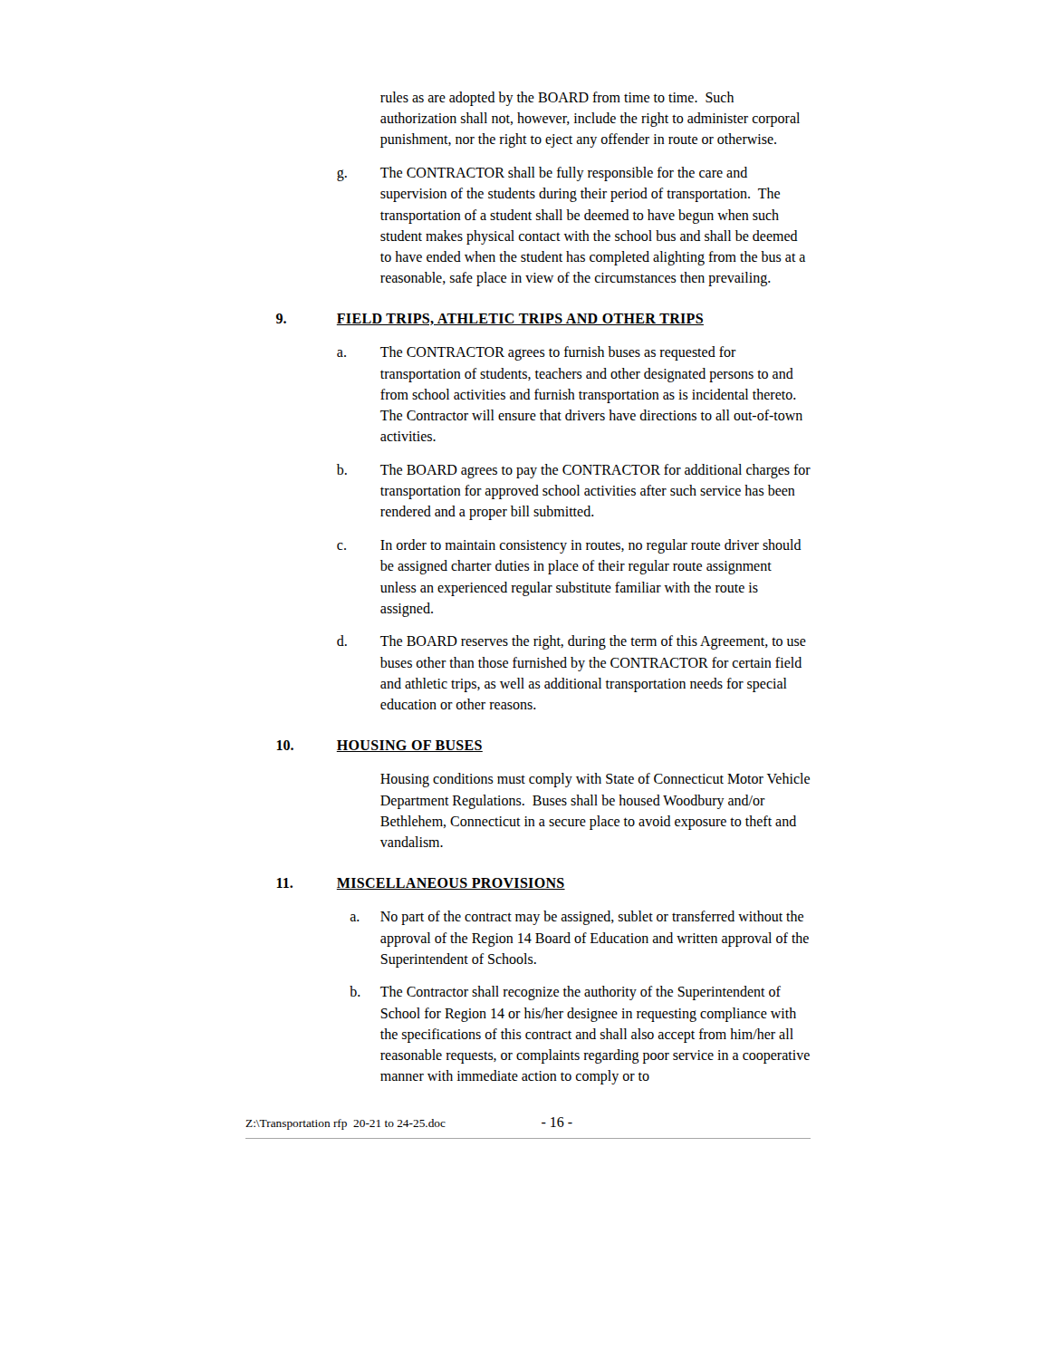rules as are adopted by the BOARD from time to time. Such authorization shall not, however, include the right to administer corporal punishment, nor the right to eject any offender in route or otherwise.
g. The CONTRACTOR shall be fully responsible for the care and supervision of the students during their period of transportation. The transportation of a student shall be deemed to have begun when such student makes physical contact with the school bus and shall be deemed to have ended when the student has completed alighting from the bus at a reasonable, safe place in view of the circumstances then prevailing.
9. FIELD TRIPS, ATHLETIC TRIPS AND OTHER TRIPS
a. The CONTRACTOR agrees to furnish buses as requested for transportation of students, teachers and other designated persons to and from school activities and furnish transportation as is incidental thereto. The Contractor will ensure that drivers have directions to all out-of-town activities.
b. The BOARD agrees to pay the CONTRACTOR for additional charges for transportation for approved school activities after such service has been rendered and a proper bill submitted.
c. In order to maintain consistency in routes, no regular route driver should be assigned charter duties in place of their regular route assignment unless an experienced regular substitute familiar with the route is assigned.
d. The BOARD reserves the right, during the term of this Agreement, to use buses other than those furnished by the CONTRACTOR for certain field and athletic trips, as well as additional transportation needs for special education or other reasons.
10. HOUSING OF BUSES
Housing conditions must comply with State of Connecticut Motor Vehicle Department Regulations. Buses shall be housed Woodbury and/or Bethlehem, Connecticut in a secure place to avoid exposure to theft and vandalism.
11. MISCELLANEOUS PROVISIONS
a. No part of the contract may be assigned, sublet or transferred without the approval of the Region 14 Board of Education and written approval of the Superintendent of Schools.
b. The Contractor shall recognize the authority of the Superintendent of School for Region 14 or his/her designee in requesting compliance with the specifications of this contract and shall also accept from him/her all reasonable requests, or complaints regarding poor service in a cooperative manner with immediate action to comply or to
Z:\Transportation rfp 20-21 to 24-25.doc - 16 -